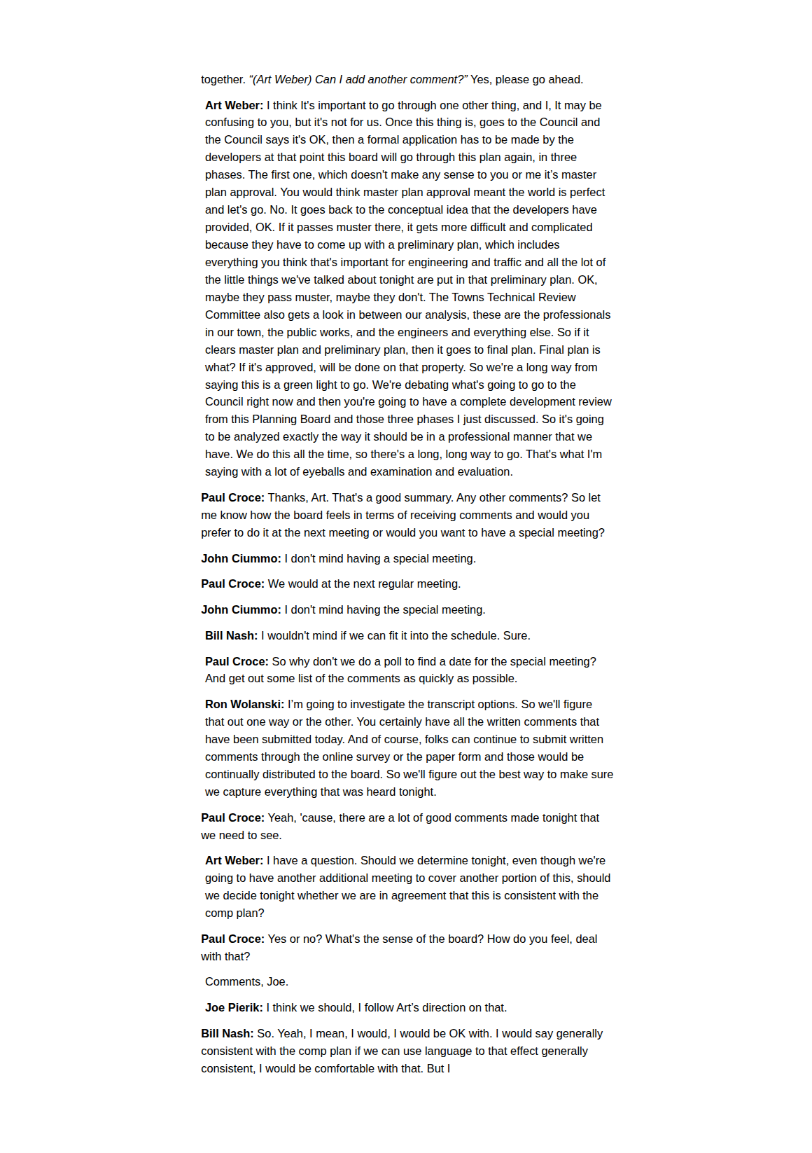together. “(Art Weber) Can I add another comment?” Yes, please go ahead.
Art Weber: I think It's important to go through one other thing, and I, It may be confusing to you, but it's not for us. Once this thing is, goes to the Council and the Council says it's OK, then a formal application has to be made by the developers at that point this board will go through this plan again, in three phases. The first one, which doesn't make any sense to you or me it’s master plan approval. You would think master plan approval meant the world is perfect and let's go. No. It goes back to the conceptual idea that the developers have provided, OK. If it passes muster there, it gets more difficult and complicated because they have to come up with a preliminary plan, which includes everything you think that's important for engineering and traffic and all the lot of the little things we've talked about tonight are put in that preliminary plan. OK, maybe they pass muster, maybe they don't. The Towns Technical Review Committee also gets a look in between our analysis, these are the professionals in our town, the public works, and the engineers and everything else. So if it clears master plan and preliminary plan, then it goes to final plan. Final plan is what? If it's approved, will be done on that property. So we're a long way from saying this is a green light to go. We're debating what's going to go to the Council right now and then you're going to have a complete development review from this Planning Board and those three phases I just discussed. So it's going to be analyzed exactly the way it should be in a professional manner that we have. We do this all the time, so there's a long, long way to go. That's what I'm saying with a lot of eyeballs and examination and evaluation.
Paul Croce: Thanks, Art. That's a good summary. Any other comments? So let me know how the board feels in terms of receiving comments and would you prefer to do it at the next meeting or would you want to have a special meeting?
John Ciummo: I don't mind having a special meeting.
Paul Croce: We would at the next regular meeting.
John Ciummo: I don't mind having the special meeting.
Bill Nash: I wouldn't mind if we can fit it into the schedule. Sure.
Paul Croce: So why don't we do a poll to find a date for the special meeting? And get out some list of the comments as quickly as possible.
Ron Wolanski: I’m going to investigate the transcript options. So we'll figure that out one way or the other. You certainly have all the written comments that have been submitted today. And of course, folks can continue to submit written comments through the online survey or the paper form and those would be continually distributed to the board. So we'll figure out the best way to make sure we capture everything that was heard tonight.
Paul Croce: Yeah, 'cause, there are a lot of good comments made tonight that we need to see.
Art Weber: I have a question. Should we determine tonight, even though we're going to have another additional meeting to cover another portion of this, should we decide tonight whether we are in agreement that this is consistent with the comp plan?
Paul Croce: Yes or no? What's the sense of the board? How do you feel, deal with that?
Comments, Joe.
Joe Pierik: I think we should, I follow Art’s direction on that.
Bill Nash: So. Yeah, I mean, I would, I would be OK with. I would say generally consistent with the comp plan if we can use language to that effect generally consistent, I would be comfortable with that. But I